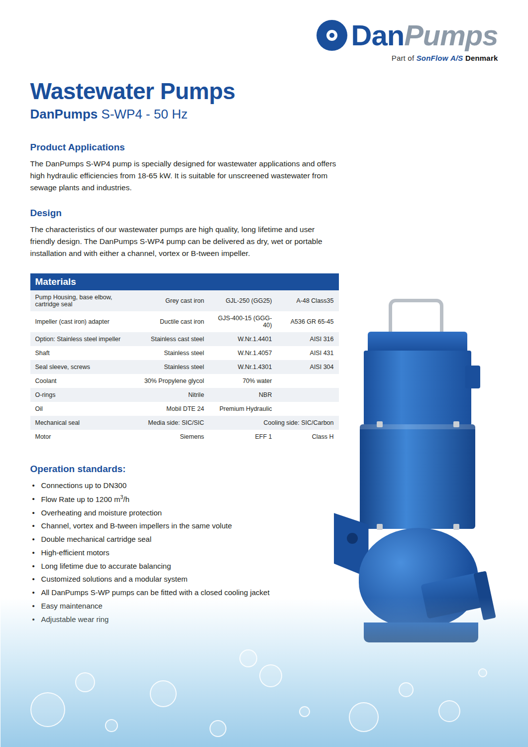Dan Pumps
Part of SonFlow A/S Denmark
Wastewater Pumps
DanPumps S-WP4 - 50 Hz
Product Applications
The DanPumps S-WP4 pump is specially designed for wastewater applications and offers high hydraulic efficiencies from 18-65 kW. It is suitable for unscreened wastewater from sewage plants and industries.
Design
The characteristics of our wastewater pumps are high quality, long lifetime and user friendly design. The DanPumps S-WP4 pump can be delivered as dry, wet or portable installation and with either a channel, vortex or B-tween impeller.
Materials
| Pump Housing, base elbow, cartridge seal | Grey cast iron | GJL-250 (GG25) | A-48 Class35 |
| Impeller (cast iron) adapter | Ductile cast iron | GJS-400-15 (GGG-40) | A536 GR 65-45 |
| Option: Stainless steel impeller | Stainless cast steel | W.Nr.1.4401 | AISI 316 |
| Shaft | Stainless steel | W.Nr.1.4057 | AISI 431 |
| Seal sleeve, screws | Stainless steel | W.Nr.1.4301 | AISI 304 |
| Coolant | 30% Propylene glycol | 70% water | |
| O-rings | Nitrile | NBR | |
| Oil | Mobil DTE 24 | Premium Hydraulic | |
| Mechanical seal | Media side: SIC/SIC | Cooling side: SIC/Carbon |
| Motor | Siemens | EFF 1 | Class H |
Operation standards:
Connections up to DN300
Flow Rate up to 1200 m3/h
Overheating and moisture protection
Channel, vortex and B-tween impellers in the same volute
Double mechanical cartridge seal
High-efficient motors
Long lifetime due to accurate balancing
Customized solutions and a modular system
All DanPumps S-WP pumps can be fitted with a closed cooling jacket
Easy maintenance
Adjustable wear ring